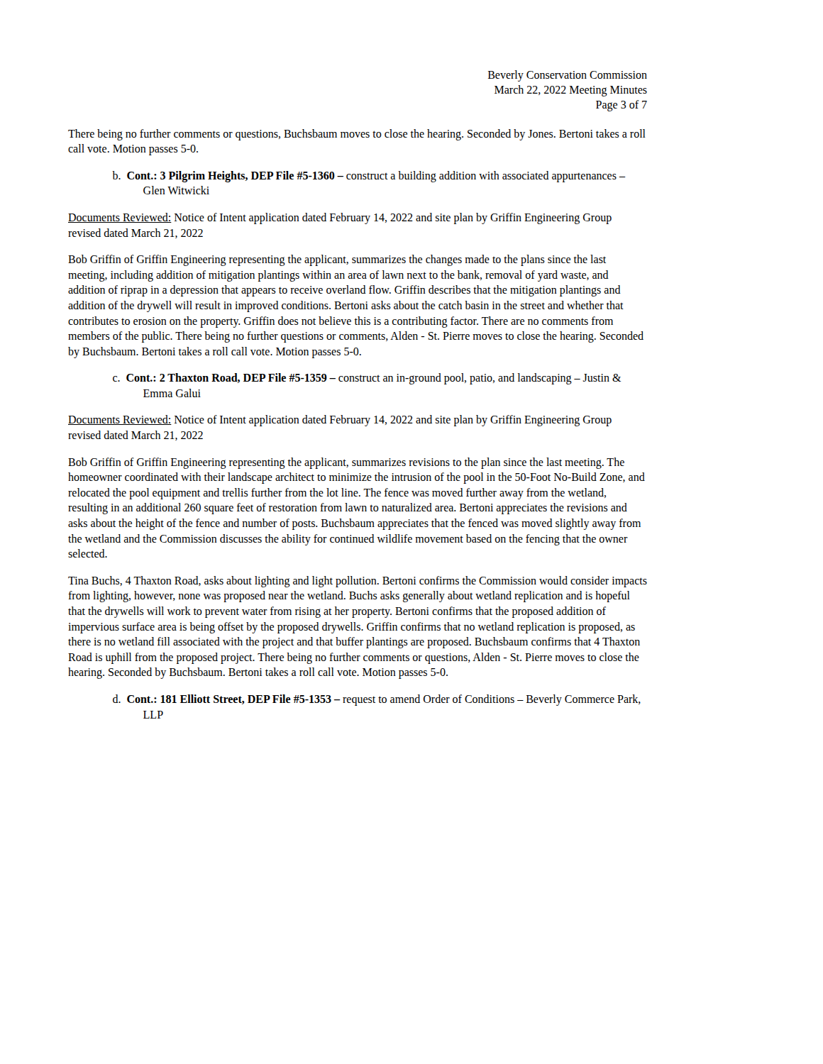Beverly Conservation Commission
March 22, 2022 Meeting Minutes
Page 3 of 7
There being no further comments or questions, Buchsbaum moves to close the hearing. Seconded by Jones. Bertoni takes a roll call vote. Motion passes 5-0.
b. Cont.: 3 Pilgrim Heights, DEP File #5-1360 – construct a building addition with associated appurtenances – Glen Witwicki
Documents Reviewed: Notice of Intent application dated February 14, 2022 and site plan by Griffin Engineering Group revised dated March 21, 2022
Bob Griffin of Griffin Engineering representing the applicant, summarizes the changes made to the plans since the last meeting, including addition of mitigation plantings within an area of lawn next to the bank, removal of yard waste, and addition of riprap in a depression that appears to receive overland flow. Griffin describes that the mitigation plantings and addition of the drywell will result in improved conditions. Bertoni asks about the catch basin in the street and whether that contributes to erosion on the property. Griffin does not believe this is a contributing factor. There are no comments from members of the public. There being no further questions or comments, Alden - St. Pierre moves to close the hearing. Seconded by Buchsbaum. Bertoni takes a roll call vote. Motion passes 5-0.
c. Cont.: 2 Thaxton Road, DEP File #5-1359 – construct an in-ground pool, patio, and landscaping – Justin & Emma Galui
Documents Reviewed: Notice of Intent application dated February 14, 2022 and site plan by Griffin Engineering Group revised dated March 21, 2022
Bob Griffin of Griffin Engineering representing the applicant, summarizes revisions to the plan since the last meeting. The homeowner coordinated with their landscape architect to minimize the intrusion of the pool in the 50-Foot No-Build Zone, and relocated the pool equipment and trellis further from the lot line. The fence was moved further away from the wetland, resulting in an additional 260 square feet of restoration from lawn to naturalized area. Bertoni appreciates the revisions and asks about the height of the fence and number of posts. Buchsbaum appreciates that the fenced was moved slightly away from the wetland and the Commission discusses the ability for continued wildlife movement based on the fencing that the owner selected.
Tina Buchs, 4 Thaxton Road, asks about lighting and light pollution. Bertoni confirms the Commission would consider impacts from lighting, however, none was proposed near the wetland. Buchs asks generally about wetland replication and is hopeful that the drywells will work to prevent water from rising at her property. Bertoni confirms that the proposed addition of impervious surface area is being offset by the proposed drywells. Griffin confirms that no wetland replication is proposed, as there is no wetland fill associated with the project and that buffer plantings are proposed. Buchsbaum confirms that 4 Thaxton Road is uphill from the proposed project. There being no further comments or questions, Alden - St. Pierre moves to close the hearing. Seconded by Buchsbaum. Bertoni takes a roll call vote. Motion passes 5-0.
d. Cont.: 181 Elliott Street, DEP File #5-1353 – request to amend Order of Conditions – Beverly Commerce Park, LLP